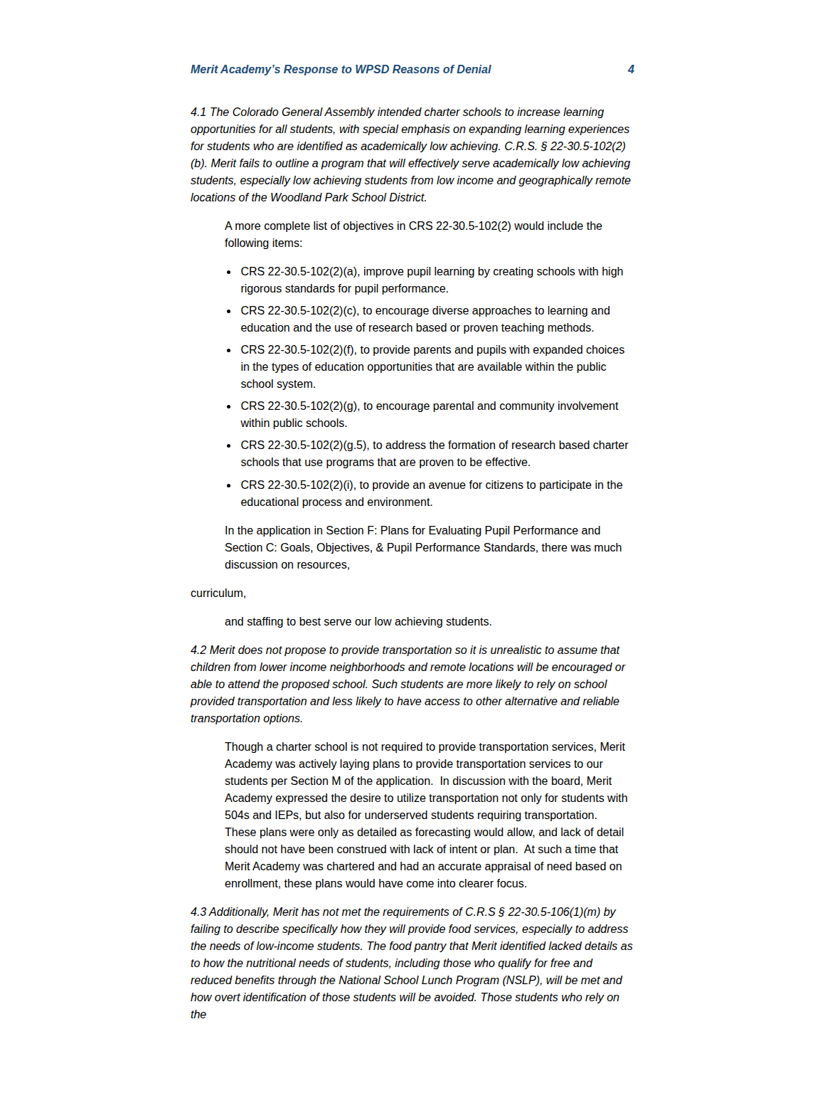Merit Academy’s Response to WPSD Reasons of Denial 4
4.1 The Colorado General Assembly intended charter schools to increase learning opportunities for all students, with special emphasis on expanding learning experiences for students who are identified as academically low achieving. C.R.S. § 22-30.5-102(2)(b). Merit fails to outline a program that will effectively serve academically low achieving students, especially low achieving students from low income and geographically remote locations of the Woodland Park School District.
A more complete list of objectives in CRS 22-30.5-102(2) would include the following items:
CRS 22-30.5-102(2)(a), improve pupil learning by creating schools with high rigorous standards for pupil performance.
CRS 22-30.5-102(2)(c), to encourage diverse approaches to learning and education and the use of research based or proven teaching methods.
CRS 22-30.5-102(2)(f), to provide parents and pupils with expanded choices in the types of education opportunities that are available within the public school system.
CRS 22-30.5-102(2)(g), to encourage parental and community involvement within public schools.
CRS 22-30.5-102(2)(g.5), to address the formation of research based charter schools that use programs that are proven to be effective.
CRS 22-30.5-102(2)(i), to provide an avenue for citizens to participate in the educational process and environment.
In the application in Section F: Plans for Evaluating Pupil Performance and Section C: Goals, Objectives, & Pupil Performance Standards, there was much discussion on resources,
curriculum,
and staffing to best serve our low achieving students.
4.2 Merit does not propose to provide transportation so it is unrealistic to assume that children from lower income neighborhoods and remote locations will be encouraged or able to attend the proposed school. Such students are more likely to rely on school provided transportation and less likely to have access to other alternative and reliable transportation options.
Though a charter school is not required to provide transportation services, Merit Academy was actively laying plans to provide transportation services to our students per Section M of the application. In discussion with the board, Merit Academy expressed the desire to utilize transportation not only for students with 504s and IEPs, but also for underserved students requiring transportation. These plans were only as detailed as forecasting would allow, and lack of detail should not have been construed with lack of intent or plan. At such a time that Merit Academy was chartered and had an accurate appraisal of need based on enrollment, these plans would have come into clearer focus.
4.3 Additionally, Merit has not met the requirements of C.R.S § 22-30.5-106(1)(m) by failing to describe specifically how they will provide food services, especially to address the needs of low-income students. The food pantry that Merit identified lacked details as to how the nutritional needs of students, including those who qualify for free and reduced benefits through the National School Lunch Program (NSLP), will be met and how overt identification of those students will be avoided. Those students who rely on the